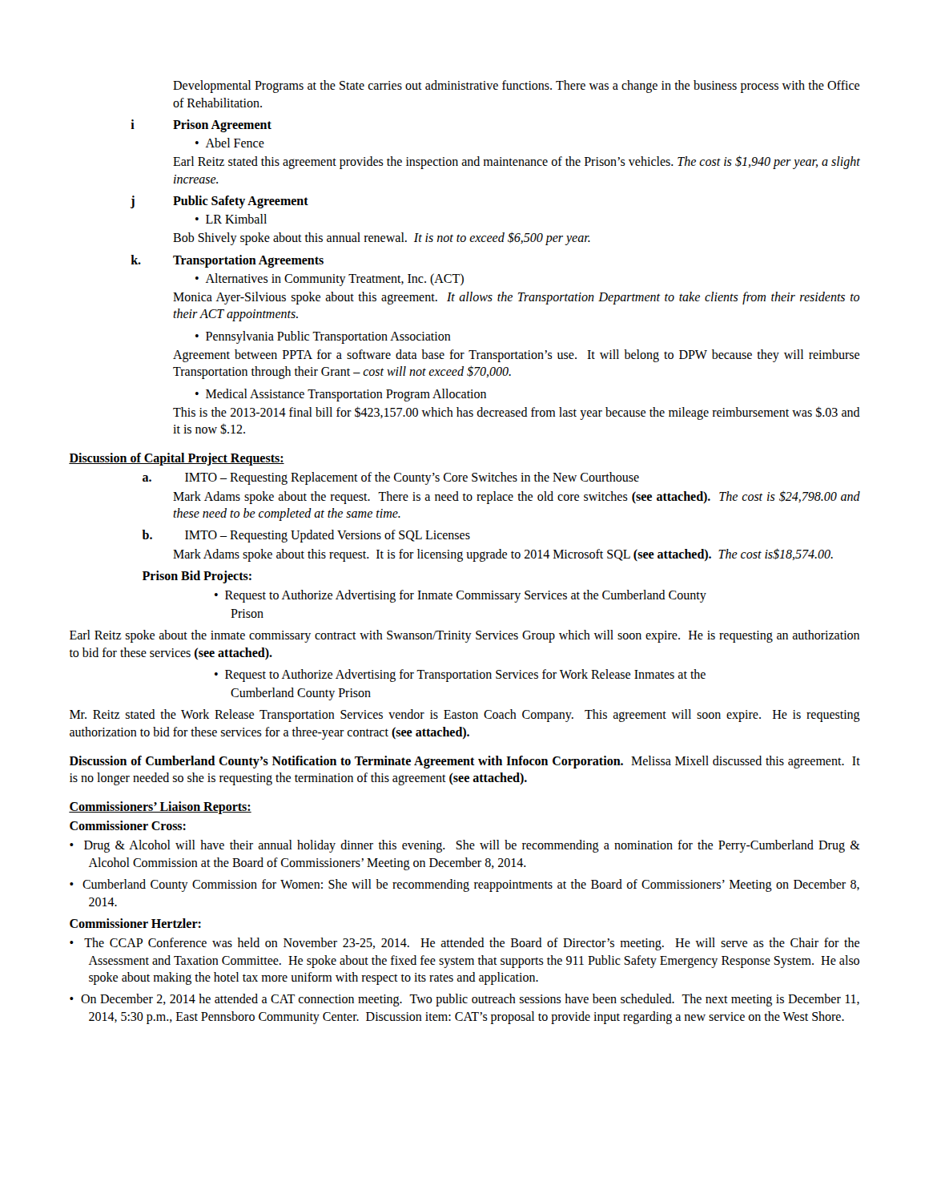Developmental Programs at the State carries out administrative functions. There was a change in the business process with the Office of Rehabilitation.
i
Prison Agreement
• Abel Fence
Earl Reitz stated this agreement provides the inspection and maintenance of the Prison’s vehicles. The cost is $1,940 per year, a slight increase.
j
Public Safety Agreement
• LR Kimball
Bob Shively spoke about this annual renewal. It is not to exceed $6,500 per year.
k.
Transportation Agreements
• Alternatives in Community Treatment, Inc. (ACT)
Monica Ayer-Silvious spoke about this agreement. It allows the Transportation Department to take clients from their residents to their ACT appointments.
• Pennsylvania Public Transportation Association
Agreement between PPTA for a software data base for Transportation’s use. It will belong to DPW because they will reimburse Transportation through their Grant – cost will not exceed $70,000.
• Medical Assistance Transportation Program Allocation
This is the 2013-2014 final bill for $423,157.00 which has decreased from last year because the mileage reimbursement was $.03 and it is now $.12.
Discussion of Capital Project Requests:
a.
IMTO – Requesting Replacement of the County’s Core Switches in the New Courthouse
Mark Adams spoke about the request. There is a need to replace the old core switches (see attached). The cost is $24,798.00 and these need to be completed at the same time.
b.
IMTO – Requesting Updated Versions of SQL Licenses
Mark Adams spoke about this request. It is for licensing upgrade to 2014 Microsoft SQL (see attached). The cost is$18,574.00.
Prison Bid Projects:
• Request to Authorize Advertising for Inmate Commissary Services at the Cumberland County
Prison
Earl Reitz spoke about the inmate commissary contract with Swanson/Trinity Services Group which will soon expire. He is requesting an authorization to bid for these services (see attached).
• Request to Authorize Advertising for Transportation Services for Work Release Inmates at the
Cumberland County Prison
Mr. Reitz stated the Work Release Transportation Services vendor is Easton Coach Company. This agreement will soon expire. He is requesting authorization to bid for these services for a three-year contract (see attached).
Discussion of Cumberland County’s Notification to Terminate Agreement with Infocon Corporation. Melissa Mixell discussed this agreement. It is no longer needed so she is requesting the termination of this agreement (see attached).
Commissioners’ Liaison Reports:
Commissioner Cross:
• Drug & Alcohol will have their annual holiday dinner this evening. She will be recommending a nomination for the Perry-Cumberland Drug & Alcohol Commission at the Board of Commissioners’ Meeting on December 8, 2014.
• Cumberland County Commission for Women: She will be recommending reappointments at the Board of Commissioners’ Meeting on December 8, 2014.
Commissioner Hertzler:
• The CCAP Conference was held on November 23-25, 2014. He attended the Board of Director’s meeting. He will serve as the Chair for the Assessment and Taxation Committee. He spoke about the fixed fee system that supports the 911 Public Safety Emergency Response System. He also spoke about making the hotel tax more uniform with respect to its rates and application.
• On December 2, 2014 he attended a CAT connection meeting. Two public outreach sessions have been scheduled. The next meeting is December 11, 2014, 5:30 p.m., East Pennsboro Community Center. Discussion item: CAT’s proposal to provide input regarding a new service on the West Shore.